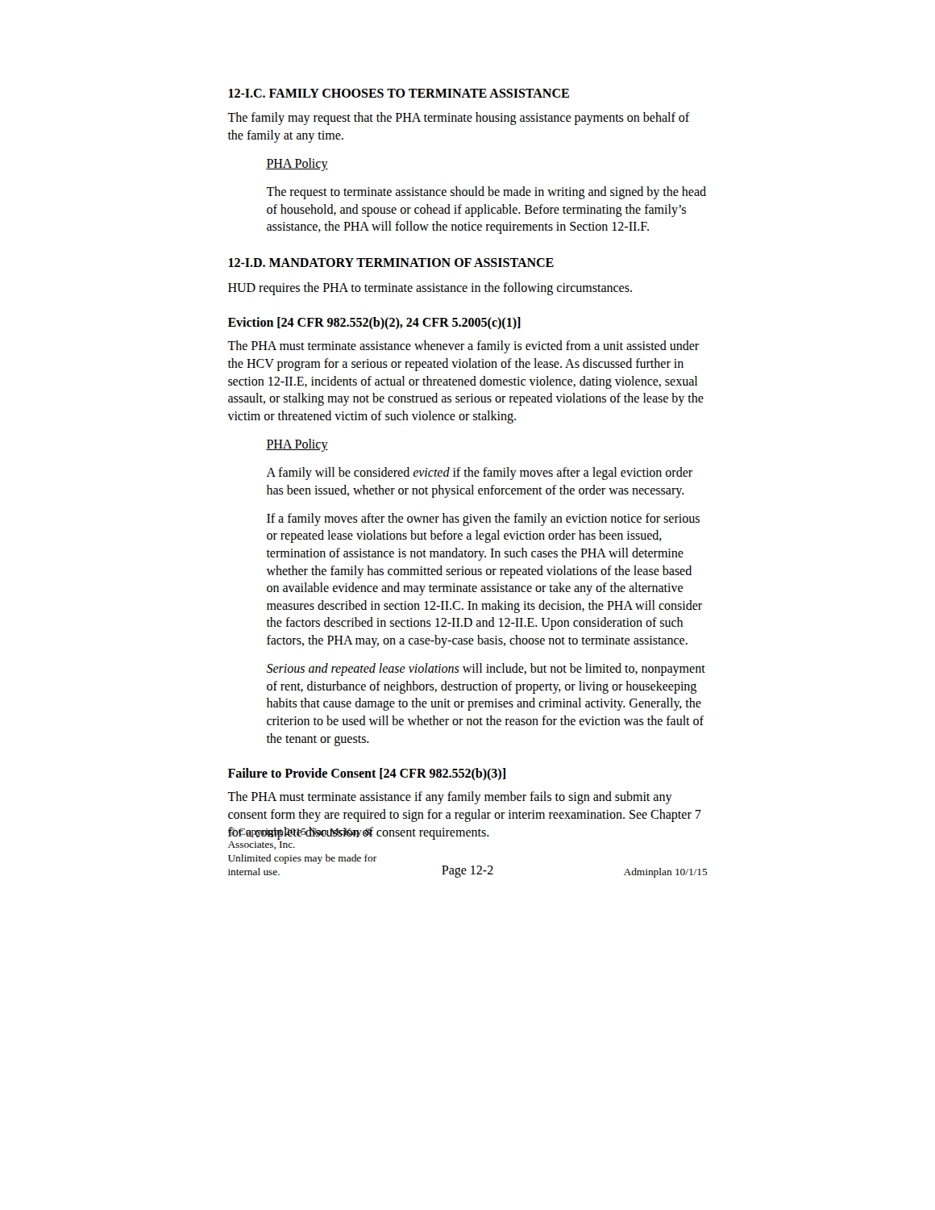12-I.C. FAMILY CHOOSES TO TERMINATE ASSISTANCE
The family may request that the PHA terminate housing assistance payments on behalf of the family at any time.
PHA Policy
The request to terminate assistance should be made in writing and signed by the head of household, and spouse or cohead if applicable. Before terminating the family’s assistance, the PHA will follow the notice requirements in Section 12-II.F.
12-I.D. MANDATORY TERMINATION OF ASSISTANCE
HUD requires the PHA to terminate assistance in the following circumstances.
Eviction [24 CFR 982.552(b)(2), 24 CFR 5.2005(c)(1)]
The PHA must terminate assistance whenever a family is evicted from a unit assisted under the HCV program for a serious or repeated violation of the lease. As discussed further in section 12-II.E, incidents of actual or threatened domestic violence, dating violence, sexual assault, or stalking may not be construed as serious or repeated violations of the lease by the victim or threatened victim of such violence or stalking.
PHA Policy
A family will be considered evicted if the family moves after a legal eviction order has been issued, whether or not physical enforcement of the order was necessary.
If a family moves after the owner has given the family an eviction notice for serious or repeated lease violations but before a legal eviction order has been issued, termination of assistance is not mandatory. In such cases the PHA will determine whether the family has committed serious or repeated violations of the lease based on available evidence and may terminate assistance or take any of the alternative measures described in section 12-II.C. In making its decision, the PHA will consider the factors described in sections 12-II.D and 12-II.E. Upon consideration of such factors, the PHA may, on a case-by-case basis, choose not to terminate assistance.
Serious and repeated lease violations will include, but not be limited to, nonpayment of rent, disturbance of neighbors, destruction of property, or living or housekeeping habits that cause damage to the unit or premises and criminal activity. Generally, the criterion to be used will be whether or not the reason for the eviction was the fault of the tenant or guests.
Failure to Provide Consent [24 CFR 982.552(b)(3)]
The PHA must terminate assistance if any family member fails to sign and submit any consent form they are required to sign for a regular or interim reexamination. See Chapter 7 for a complete discussion of consent requirements.
| © Copyright 2015 Nan McKay & Associates, Inc. Unlimited copies may be made for internal use. | Page 12-2 | Adminplan 10/1/15 |